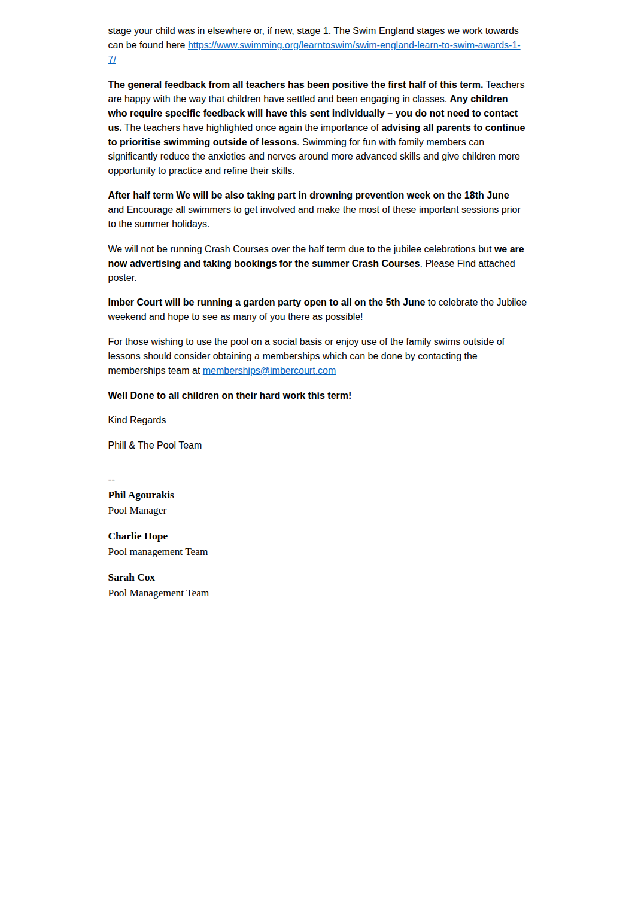stage your child was in elsewhere or, if new, stage 1. The Swim England stages we work towards can be found here https://www.swimming.org/learntoswim/swim-england-learn-to-swim-awards-1-7/
The general feedback from all teachers has been positive the first half of this term. Teachers are happy with the way that children have settled and been engaging in classes. Any children who require specific feedback will have this sent individually – you do not need to contact us. The teachers have highlighted once again the importance of advising all parents to continue to prioritise swimming outside of lessons. Swimming for fun with family members can significantly reduce the anxieties and nerves around more advanced skills and give children more opportunity to practice and refine their skills.
After half term We will be also taking part in drowning prevention week on the 18th June and Encourage all swimmers to get involved and make the most of these important sessions prior to the summer holidays.
We will not be running Crash Courses over the half term due to the jubilee celebrations but we are now advertising and taking bookings for the summer Crash Courses. Please Find attached poster.
Imber Court will be running a garden party open to all on the 5th June to celebrate the Jubilee weekend and hope to see as many of you there as possible!
For those wishing to use the pool on a social basis or enjoy use of the family swims outside of lessons should consider obtaining a memberships which can be done by contacting the memberships team at memberships@imbercourt.com
Well Done to all children on their hard work this term!
Kind Regards
Phill & The Pool Team
--
Phil Agourakis
Pool Manager
Charlie Hope
Pool management Team
Sarah Cox
Pool Management Team